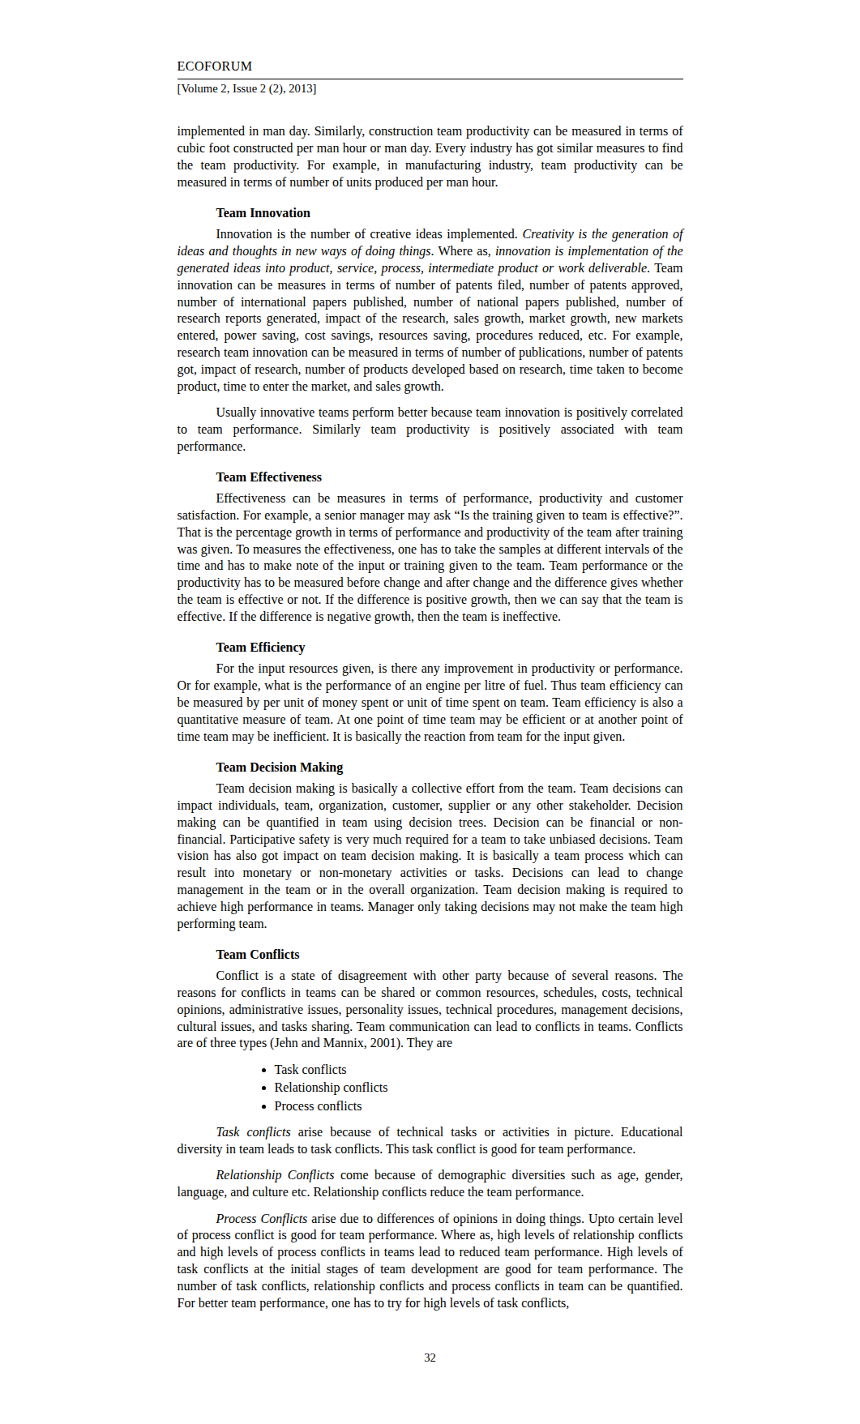ECOFORUM
[Volume 2, Issue 2 (2), 2013]
implemented in man day. Similarly, construction team productivity can be measured in terms of cubic foot constructed per man hour or man day. Every industry has got similar measures to find the team productivity. For example, in manufacturing industry, team productivity can be measured in terms of number of units produced per man hour.
Team Innovation
Innovation is the number of creative ideas implemented. Creativity is the generation of ideas and thoughts in new ways of doing things. Where as, innovation is implementation of the generated ideas into product, service, process, intermediate product or work deliverable. Team innovation can be measures in terms of number of patents filed, number of patents approved, number of international papers published, number of national papers published, number of research reports generated, impact of the research, sales growth, market growth, new markets entered, power saving, cost savings, resources saving, procedures reduced, etc. For example, research team innovation can be measured in terms of number of publications, number of patents got, impact of research, number of products developed based on research, time taken to become product, time to enter the market, and sales growth.
Usually innovative teams perform better because team innovation is positively correlated to team performance. Similarly team productivity is positively associated with team performance.
Team Effectiveness
Effectiveness can be measures in terms of performance, productivity and customer satisfaction. For example, a senior manager may ask “Is the training given to team is effective?”. That is the percentage growth in terms of performance and productivity of the team after training was given. To measures the effectiveness, one has to take the samples at different intervals of the time and has to make note of the input or training given to the team. Team performance or the productivity has to be measured before change and after change and the difference gives whether the team is effective or not. If the difference is positive growth, then we can say that the team is effective. If the difference is negative growth, then the team is ineffective.
Team Efficiency
For the input resources given, is there any improvement in productivity or performance. Or for example, what is the performance of an engine per litre of fuel. Thus team efficiency can be measured by per unit of money spent or unit of time spent on team. Team efficiency is also a quantitative measure of team. At one point of time team may be efficient or at another point of time team may be inefficient. It is basically the reaction from team for the input given.
Team Decision Making
Team decision making is basically a collective effort from the team. Team decisions can impact individuals, team, organization, customer, supplier or any other stakeholder. Decision making can be quantified in team using decision trees. Decision can be financial or non-financial. Participative safety is very much required for a team to take unbiased decisions. Team vision has also got impact on team decision making. It is basically a team process which can result into monetary or non-monetary activities or tasks. Decisions can lead to change management in the team or in the overall organization. Team decision making is required to achieve high performance in teams. Manager only taking decisions may not make the team high performing team.
Team Conflicts
Conflict is a state of disagreement with other party because of several reasons. The reasons for conflicts in teams can be shared or common resources, schedules, costs, technical opinions, administrative issues, personality issues, technical procedures, management decisions, cultural issues, and tasks sharing. Team communication can lead to conflicts in teams. Conflicts are of three types (Jehn and Mannix, 2001). They are
Task conflicts
Relationship conflicts
Process conflicts
Task conflicts arise because of technical tasks or activities in picture. Educational diversity in team leads to task conflicts. This task conflict is good for team performance.
Relationship Conflicts come because of demographic diversities such as age, gender, language, and culture etc. Relationship conflicts reduce the team performance.
Process Conflicts arise due to differences of opinions in doing things. Upto certain level of process conflict is good for team performance. Where as, high levels of relationship conflicts and high levels of process conflicts in teams lead to reduced team performance. High levels of task conflicts at the initial stages of team development are good for team performance. The number of task conflicts, relationship conflicts and process conflicts in team can be quantified. For better team performance, one has to try for high levels of task conflicts,
32